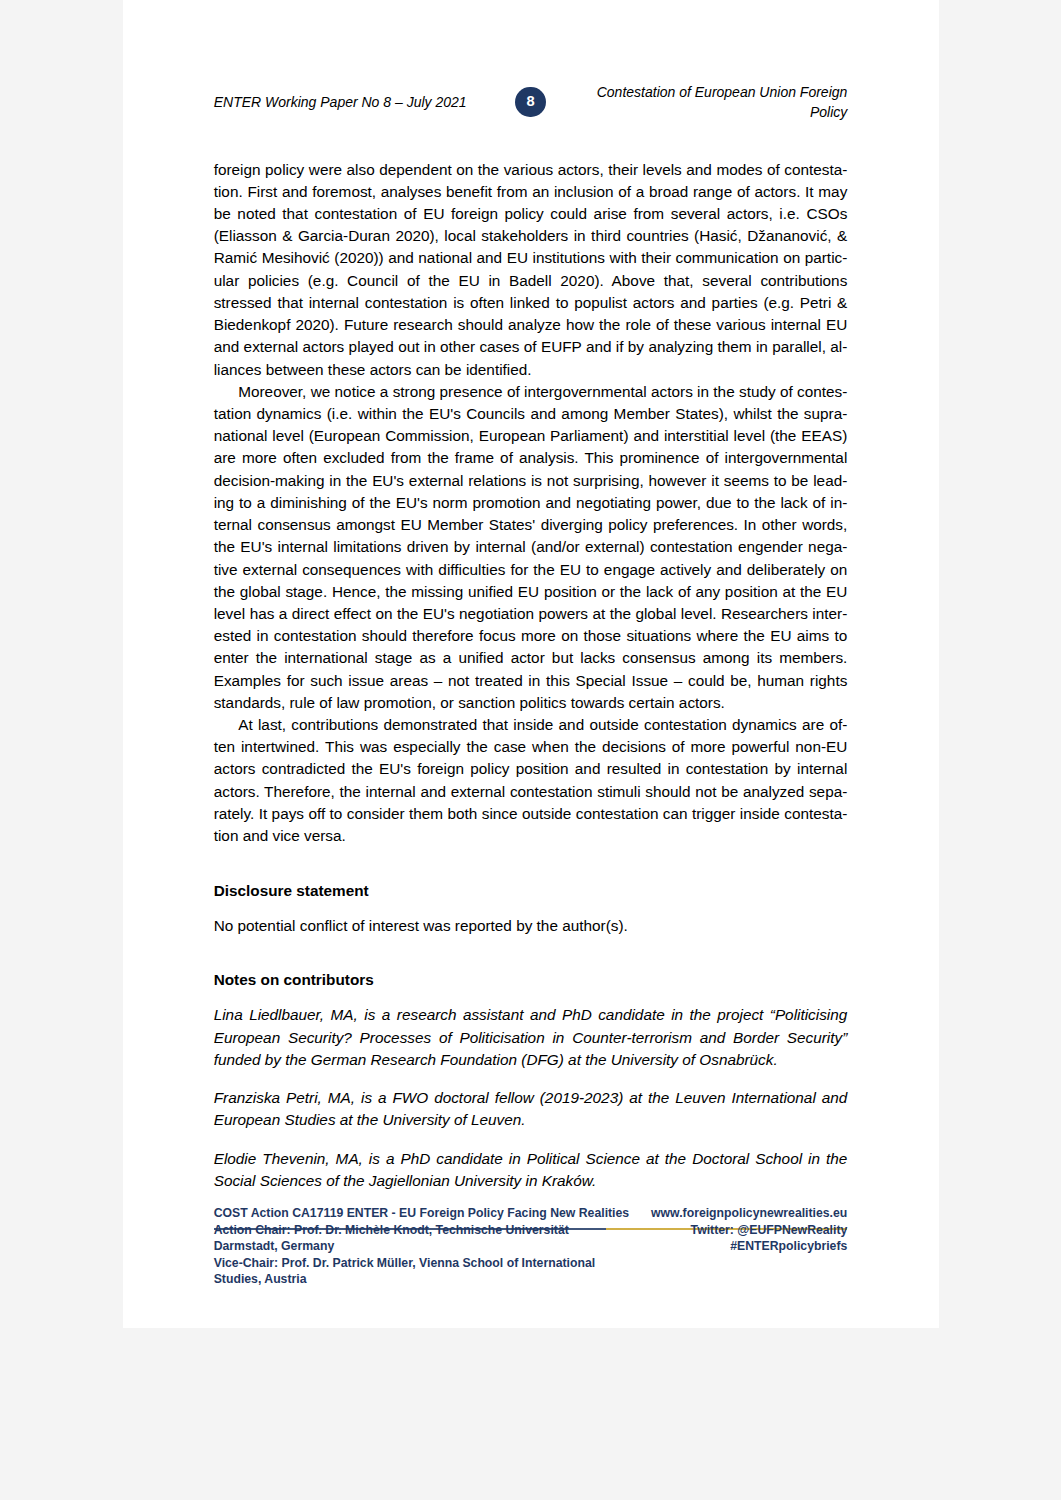ENTER Working Paper No 8 – July 2021
8
Contestation of European Union Foreign Policy
foreign policy were also dependent on the various actors, their levels and modes of contestation. First and foremost, analyses benefit from an inclusion of a broad range of actors. It may be noted that contestation of EU foreign policy could arise from several actors, i.e. CSOs (Eliasson & Garcia-Duran 2020), local stakeholders in third countries (Hasić, Džananović, & Ramić Mesihović (2020)) and national and EU institutions with their communication on particular policies (e.g. Council of the EU in Badell 2020). Above that, several contributions stressed that internal contestation is often linked to populist actors and parties (e.g. Petri & Biedenkopf 2020). Future research should analyze how the role of these various internal EU and external actors played out in other cases of EUFP and if by analyzing them in parallel, alliances between these actors can be identified.
Moreover, we notice a strong presence of intergovernmental actors in the study of contestation dynamics (i.e. within the EU's Councils and among Member States), whilst the supranational level (European Commission, European Parliament) and interstitial level (the EEAS) are more often excluded from the frame of analysis. This prominence of intergovernmental decision-making in the EU's external relations is not surprising, however it seems to be leading to a diminishing of the EU's norm promotion and negotiating power, due to the lack of internal consensus amongst EU Member States' diverging policy preferences. In other words, the EU's internal limitations driven by internal (and/or external) contestation engender negative external consequences with difficulties for the EU to engage actively and deliberately on the global stage. Hence, the missing unified EU position or the lack of any position at the EU level has a direct effect on the EU's negotiation powers at the global level. Researchers interested in contestation should therefore focus more on those situations where the EU aims to enter the international stage as a unified actor but lacks consensus among its members. Examples for such issue areas – not treated in this Special Issue – could be, human rights standards, rule of law promotion, or sanction politics towards certain actors.
At last, contributions demonstrated that inside and outside contestation dynamics are often intertwined. This was especially the case when the decisions of more powerful non-EU actors contradicted the EU's foreign policy position and resulted in contestation by internal actors. Therefore, the internal and external contestation stimuli should not be analyzed separately. It pays off to consider them both since outside contestation can trigger inside contestation and vice versa.
Disclosure statement
No potential conflict of interest was reported by the author(s).
Notes on contributors
Lina Liedlbauer, MA, is a research assistant and PhD candidate in the project “Politicising European Security? Processes of Politicisation in Counter-terrorism and Border Security” funded by the German Research Foundation (DFG) at the University of Osnabrück.
Franziska Petri, MA, is a FWO doctoral fellow (2019-2023) at the Leuven International and European Studies at the University of Leuven.
Elodie Thevenin, MA, is a PhD candidate in Political Science at the Doctoral School in the Social Sciences of the Jagiellonian University in Kraków.
COST Action CA17119 ENTER - EU Foreign Policy Facing New Realities
Action Chair: Prof. Dr. Michèle Knodt, Technische Universität Darmstadt, Germany
Vice-Chair: Prof. Dr. Patrick Müller, Vienna School of International Studies, Austria
www.foreignpolicynewrealities.eu
Twitter: @EUFPNewReality
#ENTERpolicybriefs